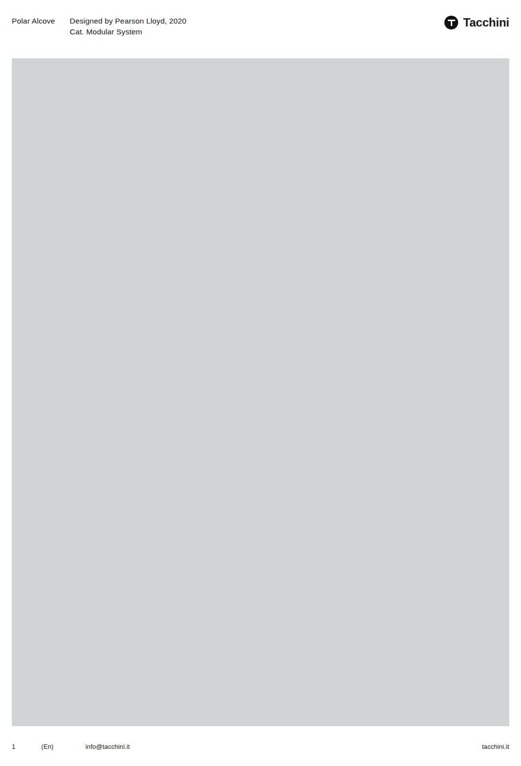Polar Alcove
Designed by Pearson Lloyd, 2020 Cat. Modular System
Tacchini
1
(En)
info@tacchini.it
tacchini.it